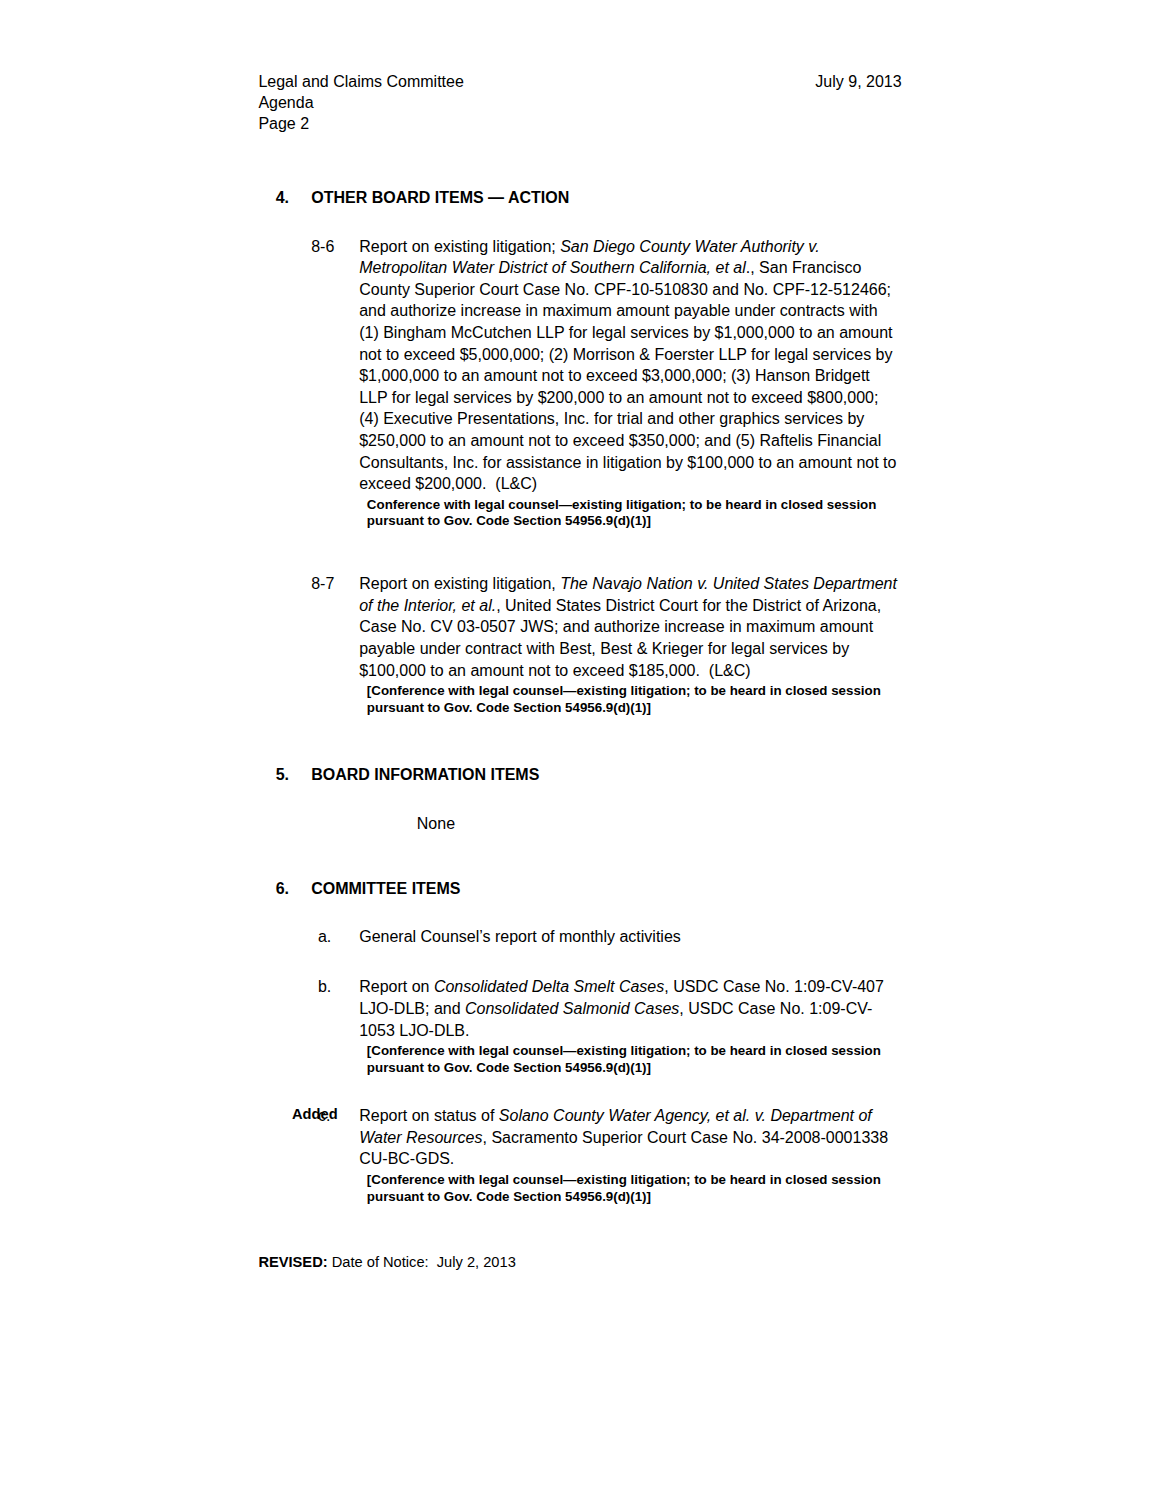Legal and Claims Committee
Agenda
Page 2
July 9, 2013
4.
OTHER BOARD ITEMS — ACTION
8-6
Report on existing litigation; San Diego County Water Authority v. Metropolitan Water District of Southern California, et al., San Francisco County Superior Court Case No. CPF-10-510830 and No. CPF-12-512466; and authorize increase in maximum amount payable under contracts with (1) Bingham McCutchen LLP for legal services by $1,000,000 to an amount not to exceed $5,000,000; (2) Morrison & Foerster LLP for legal services by $1,000,000 to an amount not to exceed $3,000,000; (3) Hanson Bridgett LLP for legal services by $200,000 to an amount not to exceed $800,000; (4) Executive Presentations, Inc. for trial and other graphics services by $250,000 to an amount not to exceed $350,000; and (5) Raftelis Financial Consultants, Inc. for assistance in litigation by $100,000 to an amount not to exceed $200,000. (L&C)
Conference with legal counsel—existing litigation; to be heard in closed session pursuant to Gov. Code Section 54956.9(d)(1)]
8-7
Report on existing litigation, The Navajo Nation v. United States Department of the Interior, et al., United States District Court for the District of Arizona, Case No. CV 03-0507 JWS; and authorize increase in maximum amount payable under contract with Best, Best & Krieger for legal services by $100,000 to an amount not to exceed $185,000. (L&C)
[Conference with legal counsel—existing litigation; to be heard in closed session pursuant to Gov. Code Section 54956.9(d)(1)]
5.
BOARD INFORMATION ITEMS
None
6.
COMMITTEE ITEMS
a.
General Counsel’s report of monthly activities
b.
Report on Consolidated Delta Smelt Cases, USDC Case No. 1:09-CV-407 LJO-DLB; and Consolidated Salmonid Cases, USDC Case No. 1:09-CV-1053 LJO-DLB.
[Conference with legal counsel—existing litigation; to be heard in closed session pursuant to Gov. Code Section 54956.9(d)(1)]
Added
c.
Report on status of Solano County Water Agency, et al. v. Department of Water Resources, Sacramento Superior Court Case No. 34-2008-0001338 CU-BC-GDS.
[Conference with legal counsel—existing litigation; to be heard in closed session pursuant to Gov. Code Section 54956.9(d)(1)]
REVISED: Date of Notice: July 2, 2013